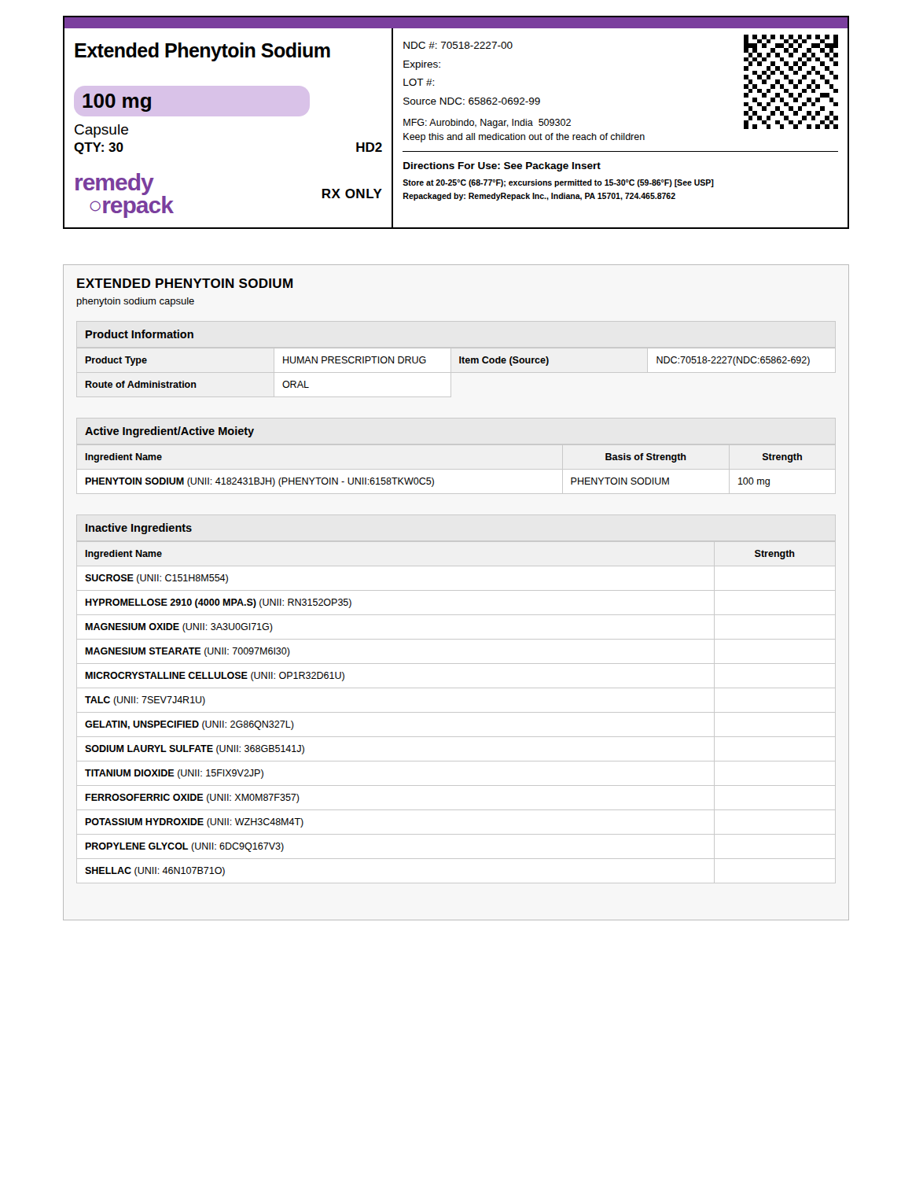Extended Phenytoin Sodium
100 mg
Capsule
QTY: 30 HD2
remedy ○repack
RX ONLY
NDC #: 70518-2227-00
Expires:
LOT #:
Source NDC: 65862-0692-99
MFG: Aurobindo, Nagar, India 509302
Keep this and all medication out of the reach of children
Directions For Use: See Package Insert
Store at 20-25°C (68-77°F); excursions permitted to 15-30°C (59-86°F) [See USP]
Repackaged by: RemedyRepack Inc., Indiana, PA 15701, 724.465.8762
EXTENDED PHENYTOIN SODIUM
phenytoin sodium capsule
Product Information
| Product Type | HUMAN PRESCRIPTION DRUG | Item Code (Source) | NDC:70518-2227(NDC:65862-692) |
| Route of Administration | ORAL | | |
Active Ingredient/Active Moiety
| Ingredient Name | Basis of Strength | Strength |
| --- | --- | --- |
| PHENYTOIN SODIUM (UNII: 4182431BJH) (PHENYTOIN - UNII:6158TKW0C5) | PHENYTOIN SODIUM | 100 mg |
Inactive Ingredients
| Ingredient Name | Strength |
| --- | --- |
| SUCROSE (UNII: C151H8M554) | |
| HYPROMELLOSE 2910 (4000 MPA.S) (UNII: RN3152OP35) | |
| MAGNESIUM OXIDE (UNII: 3A3U0GI71G) | |
| MAGNESIUM STEARATE (UNII: 70097M6I30) | |
| MICROCRYSTALLINE CELLULOSE (UNII: OP1R32D61U) | |
| TALC (UNII: 7SEV7J4R1U) | |
| GELATIN, UNSPECIFIED (UNII: 2G86QN327L) | |
| SODIUM LAURYL SULFATE (UNII: 368GB5141J) | |
| TITANIUM DIOXIDE (UNII: 15FIX9V2JP) | |
| FERROSOFERRIC OXIDE (UNII: XM0M87F357) | |
| POTASSIUM HYDROXIDE (UNII: WZH3C48M4T) | |
| PROPYLENE GLYCOL (UNII: 6DC9Q167V3) | |
| SHELLAC (UNII: 46N107B71O) | |